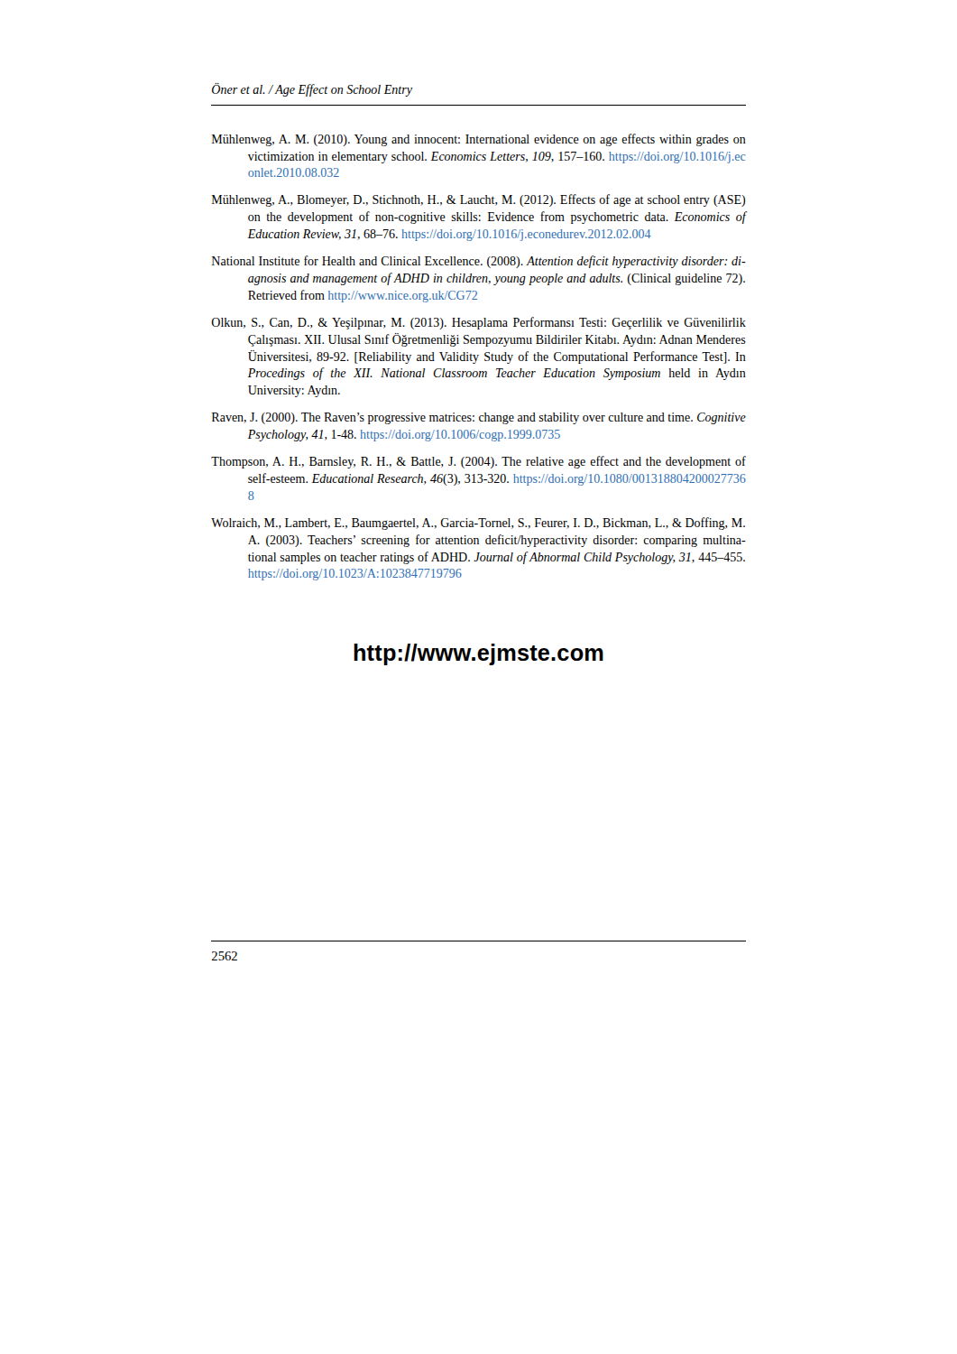Öner et al. / Age Effect on School Entry
Mühlenweg, A. M. (2010). Young and innocent: International evidence on age effects within grades on victimization in elementary school. Economics Letters, 109, 157–160. https://doi.org/10.1016/j.econlet.2010.08.032
Mühlenweg, A., Blomeyer, D., Stichnoth, H., & Laucht, M. (2012). Effects of age at school entry (ASE) on the development of non-cognitive skills: Evidence from psychometric data. Economics of Education Review, 31, 68–76. https://doi.org/10.1016/j.econedurev.2012.02.004
National Institute for Health and Clinical Excellence. (2008). Attention deficit hyperactivity disorder: diagnosis and management of ADHD in children, young people and adults. (Clinical guideline 72). Retrieved from http://www.nice.org.uk/CG72
Olkun, S., Can, D., & Yeşilpınar, M. (2013). Hesaplama Performansı Testi: Geçerlilik ve Güvenilirlik Çalışması. XII. Ulusal Sınıf Öğretmenliği Sempozyumu Bildiriler Kitabı. Aydın: Adnan Menderes Üniversitesi, 89-92. [Reliability and Validity Study of the Computational Performance Test]. In Procedings of the XII. National Classroom Teacher Education Symposium held in Aydın University: Aydın.
Raven, J. (2000). The Raven’s progressive matrices: change and stability over culture and time. Cognitive Psychology, 41, 1-48. https://doi.org/10.1006/cogp.1999.0735
Thompson, A. H., Barnsley, R. H., & Battle, J. (2004). The relative age effect and the development of self-esteem. Educational Research, 46(3), 313-320. https://doi.org/10.1080/0013188042000277368
Wolraich, M., Lambert, E., Baumgaertel, A., Garcia-Tornel, S., Feurer, I. D., Bickman, L., & Doffing, M. A. (2003). Teachers’ screening for attention deficit/hyperactivity disorder: comparing multinational samples on teacher ratings of ADHD. Journal of Abnormal Child Psychology, 31, 445–455. https://doi.org/10.1023/A:1023847719796
http://www.ejmste.com
2562